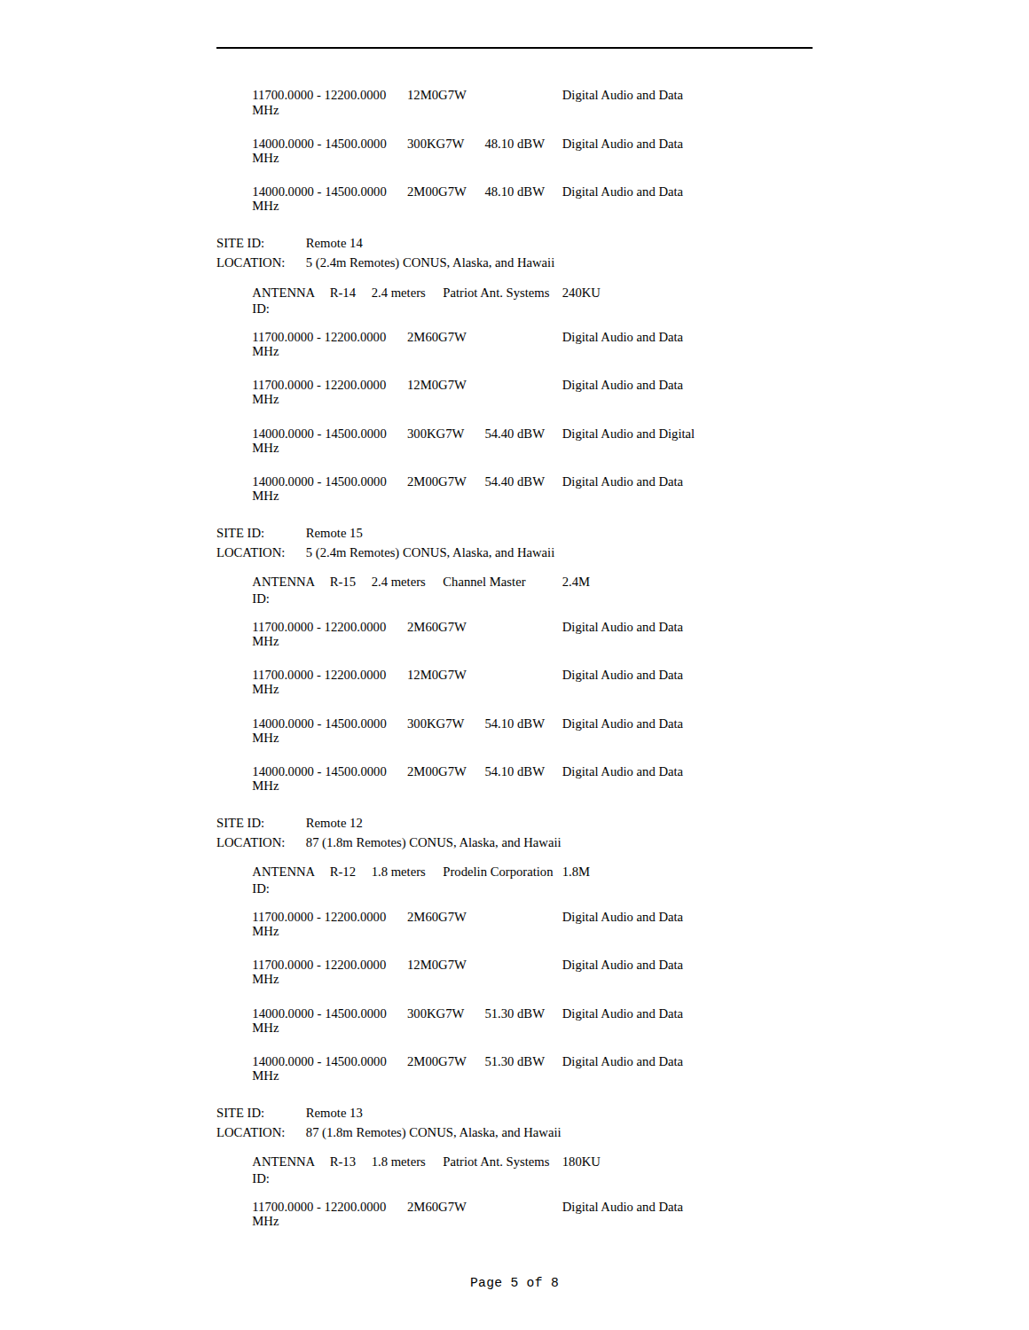| | 11700.0000 - 12200.0000 MHz | 12M0G7W | | Digital Audio and Data |
| | 14000.0000 - 14500.0000 MHz | 300KG7W | 48.10 dBW | Digital Audio and Data |
| | 14000.0000 - 14500.0000 MHz | 2M00G7W | 48.10 dBW | Digital Audio and Data |
| SITE ID: | Remote 14 |
| LOCATION: | 5 (2.4m Remotes) CONUS, Alaska, and Hawaii |
| | ANTENNA ID: | R-14 | 2.4 meters | Patriot Ant. Systems | 240KU |
| | 11700.0000 - 12200.0000 MHz | 2M60G7W | | Digital Audio and Data |
| | 11700.0000 - 12200.0000 MHz | 12M0G7W | | Digital Audio and Data |
| | 14000.0000 - 14500.0000 MHz | 300KG7W | 54.40 dBW | Digital Audio and Digital |
| | 14000.0000 - 14500.0000 MHz | 2M00G7W | 54.40 dBW | Digital Audio and Data |
| SITE ID: | Remote 15 |
| LOCATION: | 5 (2.4m Remotes) CONUS, Alaska, and Hawaii |
| | ANTENNA ID: | R-15 | 2.4 meters | Channel Master | 2.4M |
| | 11700.0000 - 12200.0000 MHz | 2M60G7W | | Digital Audio and Data |
| | 11700.0000 - 12200.0000 MHz | 12M0G7W | | Digital Audio and Data |
| | 14000.0000 - 14500.0000 MHz | 300KG7W | 54.10 dBW | Digital Audio and Data |
| | 14000.0000 - 14500.0000 MHz | 2M00G7W | 54.10 dBW | Digital Audio and Data |
| SITE ID: | Remote 12 |
| LOCATION: | 87 (1.8m Remotes) CONUS, Alaska, and Hawaii |
| | ANTENNA ID: | R-12 | 1.8 meters | Prodelin Corporation | 1.8M |
| | 11700.0000 - 12200.0000 MHz | 2M60G7W | | Digital Audio and Data |
| | 11700.0000 - 12200.0000 MHz | 12M0G7W | | Digital Audio and Data |
| | 14000.0000 - 14500.0000 MHz | 300KG7W | 51.30 dBW | Digital Audio and Data |
| | 14000.0000 - 14500.0000 MHz | 2M00G7W | 51.30 dBW | Digital Audio and Data |
| SITE ID: | Remote 13 |
| LOCATION: | 87 (1.8m Remotes) CONUS, Alaska, and Hawaii |
| | ANTENNA ID: | R-13 | 1.8 meters | Patriot Ant. Systems | 180KU |
| | 11700.0000 - 12200.0000 MHz | 2M60G7W | | Digital Audio and Data |
Page 5 of 8